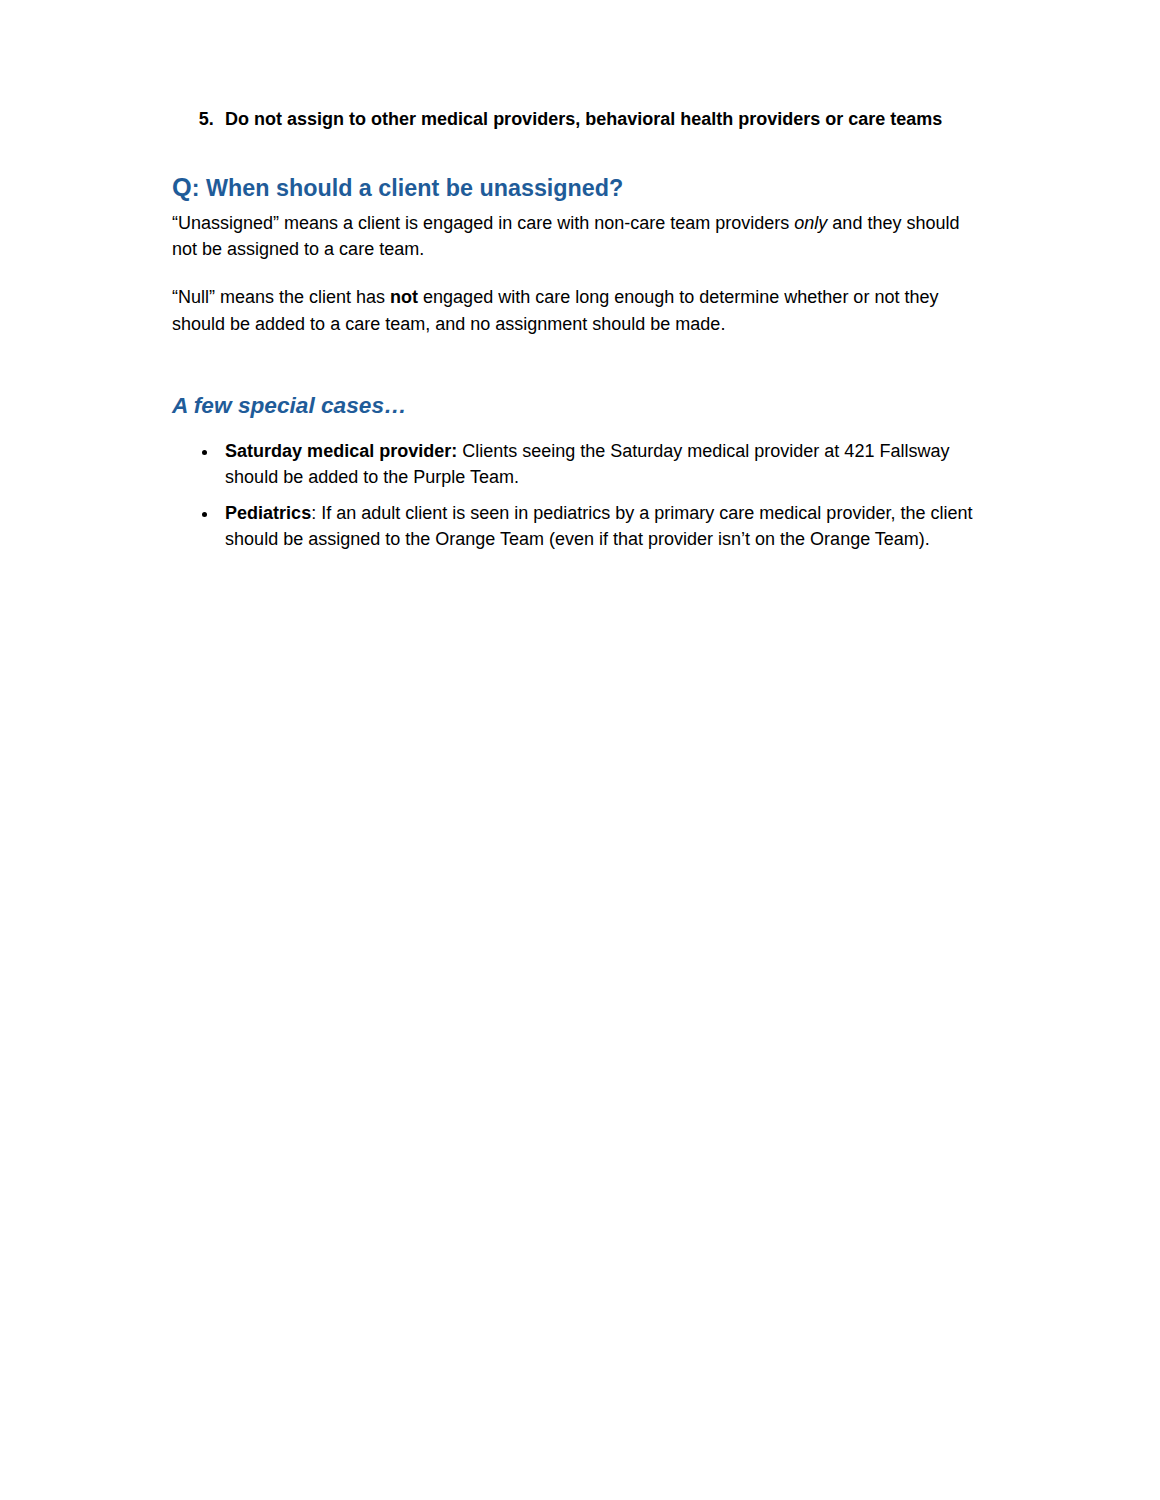Do not assign to other medical providers, behavioral health providers or care teams
Q: When should a client be unassigned?
“Unassigned” means a client is engaged in care with non-care team providers only and they should not be assigned to a care team.
“Null” means the client has not engaged with care long enough to determine whether or not they should be added to a care team, and no assignment should be made.
A few special cases…
Saturday medical provider: Clients seeing the Saturday medical provider at 421 Fallsway should be added to the Purple Team.
Pediatrics: If an adult client is seen in pediatrics by a primary care medical provider, the client should be assigned to the Orange Team (even if that provider isn’t on the Orange Team).